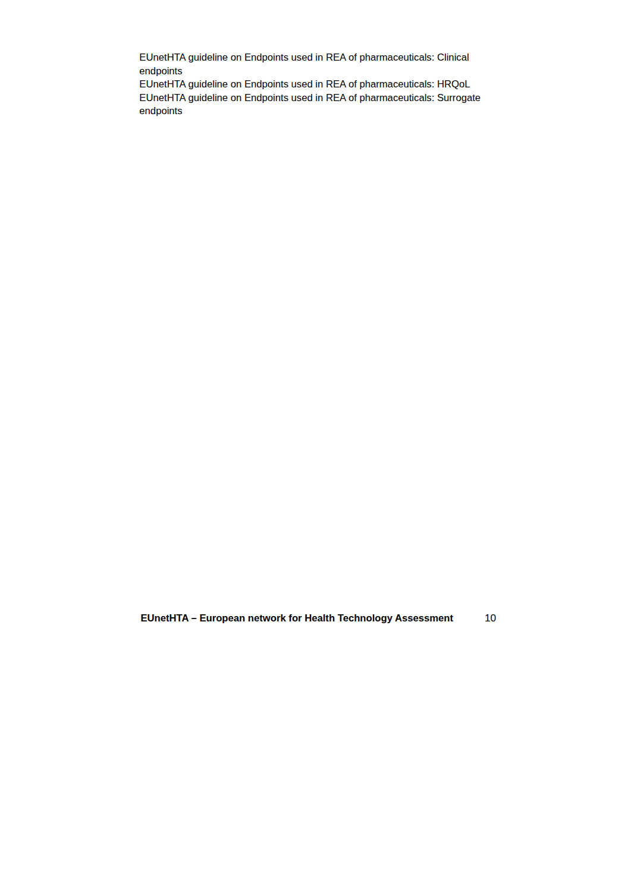EUnetHTA guideline on Endpoints used in REA of pharmaceuticals: Clinical endpoints
EUnetHTA guideline on Endpoints used in REA of pharmaceuticals: HRQoL
EUnetHTA guideline on Endpoints used in REA of pharmaceuticals: Surrogate endpoints
EUnetHTA – European network for Health Technology Assessment 10